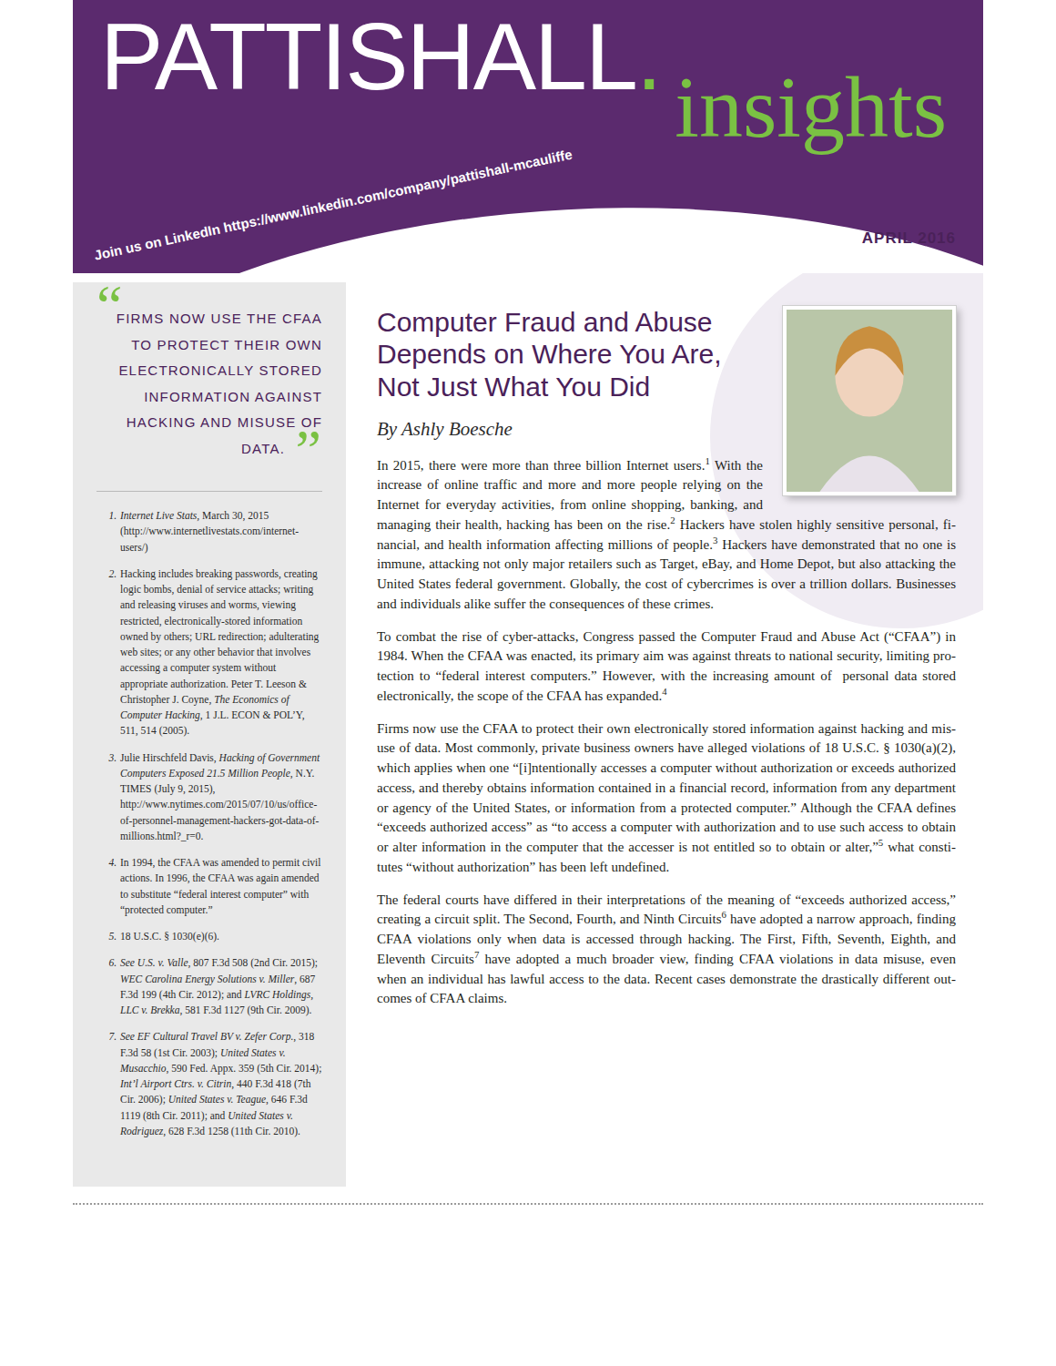PATTISHALL.
insights
Join us on LinkedIn https://www.linkedin.com/company/pattishall-mcauliffe
APRIL 2016
“ FIRMS NOW USE THE CFAA TO PROTECT THEIR OWN ELECTRONICALLY STORED INFORMATION AGAINST HACKING AND MISUSE OF DATA. ”
Internet Live Stats, March 30, 2015 (http://www.internetlivestats.com/internet-users/)
Hacking includes breaking passwords, creating logic bombs, denial of service attacks; writing and releasing viruses and worms, viewing restricted, electronically-stored information owned by others; URL redirection; adulterating web sites; or any other behavior that involves accessing a computer system without appropriate authorization. Peter T. Leeson & Christopher J. Coyne, The Economics of Computer Hacking, 1 J.L. ECON & POL’Y, 511, 514 (2005).
Julie Hirschfeld Davis, Hacking of Government Computers Exposed 21.5 Million People, N.Y. TIMES (July 9, 2015), http://www.nytimes.com/2015/07/10/us/office-of-personnel-management-hackers-got-data-of-millions.html?_r=0.
In 1994, the CFAA was amended to permit civil actions. In 1996, the CFAA was again amended to substitute “federal interest computer” with “protected computer.”
18 U.S.C. § 1030(e)(6).
See U.S. v. Valle, 807 F.3d 508 (2nd Cir. 2015); WEC Carolina Energy Solutions v. Miller, 687 F.3d 199 (4th Cir. 2012); and LVRC Holdings, LLC v. Brekka, 581 F.3d 1127 (9th Cir. 2009).
See EF Cultural Travel BV v. Zefer Corp., 318 F.3d 58 (1st Cir. 2003); United States v. Musacchio, 590 Fed. Appx. 359 (5th Cir. 2014); Int’l Airport Ctrs. v. Citrin, 440 F.3d 418 (7th Cir. 2006); United States v. Teague, 646 F.3d 1119 (8th Cir. 2011); and United States v. Rodriguez, 628 F.3d 1258 (11th Cir. 2010).
Computer Fraud and Abuse Depends on Where You Are, Not Just What You Did
By Ashly Boesche
In 2015, there were more than three billion Internet users.1 With the increase of online traffic and more and more people relying on the Internet for everyday activities, from online shopping, banking, and managing their health, hacking has been on the rise.2 Hackers have stolen highly sensitive personal, financial, and health information affecting millions of people.3 Hackers have demonstrated that no one is immune, attacking not only major retailers such as Target, eBay, and Home Depot, but also attacking the United States federal government. Globally, the cost of cybercrimes is over a trillion dollars. Businesses and individuals alike suffer the consequences of these crimes.
To combat the rise of cyber-attacks, Congress passed the Computer Fraud and Abuse Act (“CFAA”) in 1984. When the CFAA was enacted, its primary aim was against threats to national security, limiting protection to “federal interest computers.” However, with the increasing amount of personal data stored electronically, the scope of the CFAA has expanded.4
Firms now use the CFAA to protect their own electronically stored information against hacking and misuse of data. Most commonly, private business owners have alleged violations of 18 U.S.C. § 1030(a)(2), which applies when one “[i]ntentionally accesses a computer without authorization or exceeds authorized access, and thereby obtains information contained in a financial record, information from any department or agency of the United States, or information from a protected computer.” Although the CFAA defines “exceeds authorized access” as “to access a computer with authorization and to use such access to obtain or alter information in the computer that the accesser is not entitled so to obtain or alter,”5 what constitutes “without authorization” has been left undefined.
The federal courts have differed in their interpretations of the meaning of “exceeds authorized access,” creating a circuit split. The Second, Fourth, and Ninth Circuits6 have adopted a narrow approach, finding CFAA violations only when data is accessed through hacking. The First, Fifth, Seventh, Eighth, and Eleventh Circuits7 have adopted a much broader view, finding CFAA violations in data misuse, even when an individual has lawful access to the data. Recent cases demonstrate the drastically different outcomes of CFAA claims.